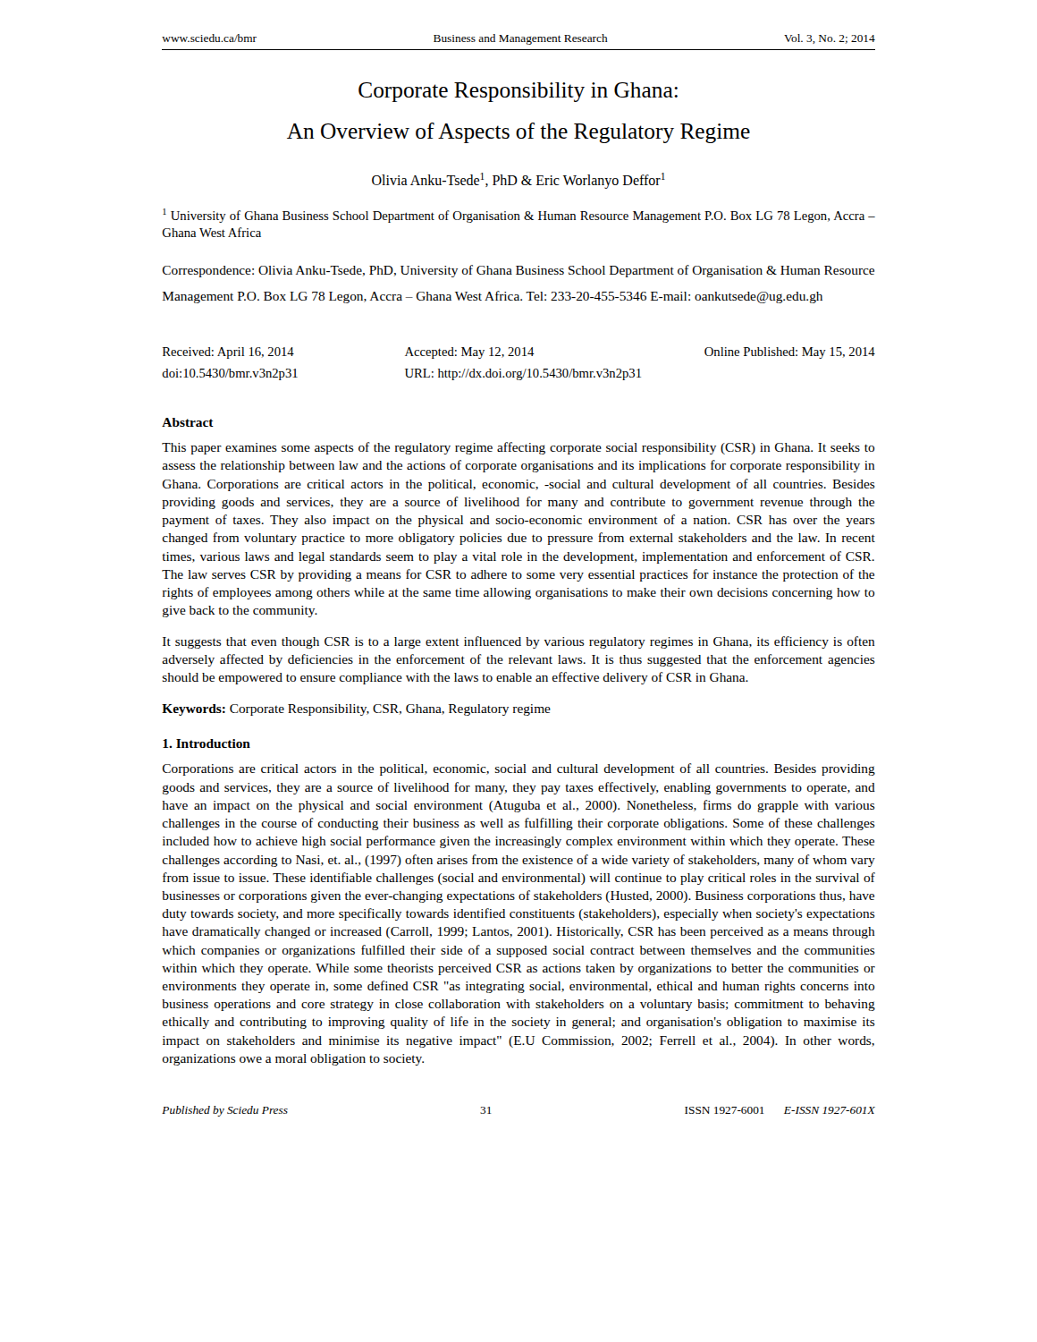www.sciedu.ca/bmr Business and Management Research Vol. 3, No. 2; 2014
Corporate Responsibility in Ghana: An Overview of Aspects of the Regulatory Regime
Olivia Anku-Tsede1, PhD & Eric Worlanyo Deffor1
1 University of Ghana Business School Department of Organisation & Human Resource Management P.O. Box LG 78 Legon, Accra – Ghana West Africa
Correspondence: Olivia Anku-Tsede, PhD, University of Ghana Business School Department of Organisation & Human Resource Management P.O. Box LG 78 Legon, Accra – Ghana West Africa. Tel: 233-20-455-5346 E-mail: oankutsede@ug.edu.gh
| Received: April 16, 2014 | Accepted: May 12, 2014 | Online Published: May 15, 2014 |
| doi:10.5430/bmr.v3n2p31 | URL: http://dx.doi.org/10.5430/bmr.v3n2p31 |
Abstract
This paper examines some aspects of the regulatory regime affecting corporate social responsibility (CSR) in Ghana. It seeks to assess the relationship between law and the actions of corporate organisations and its implications for corporate responsibility in Ghana. Corporations are critical actors in the political, economic, -social and cultural development of all countries. Besides providing goods and services, they are a source of livelihood for many and contribute to government revenue through the payment of taxes. They also impact on the physical and socio-economic environment of a nation. CSR has over the years changed from voluntary practice to more obligatory policies due to pressure from external stakeholders and the law. In recent times, various laws and legal standards seem to play a vital role in the development, implementation and enforcement of CSR. The law serves CSR by providing a means for CSR to adhere to some very essential practices for instance the protection of the rights of employees among others while at the same time allowing organisations to make their own decisions concerning how to give back to the community.
It suggests that even though CSR is to a large extent influenced by various regulatory regimes in Ghana, its efficiency is often adversely affected by deficiencies in the enforcement of the relevant laws. It is thus suggested that the enforcement agencies should be empowered to ensure compliance with the laws to enable an effective delivery of CSR in Ghana.
Keywords: Corporate Responsibility, CSR, Ghana, Regulatory regime
1. Introduction
Corporations are critical actors in the political, economic, social and cultural development of all countries. Besides providing goods and services, they are a source of livelihood for many, they pay taxes effectively, enabling governments to operate, and have an impact on the physical and social environment (Atuguba et al., 2000). Nonetheless, firms do grapple with various challenges in the course of conducting their business as well as fulfilling their corporate obligations. Some of these challenges included how to achieve high social performance given the increasingly complex environment within which they operate. These challenges according to Nasi, et. al., (1997) often arises from the existence of a wide variety of stakeholders, many of whom vary from issue to issue. These identifiable challenges (social and environmental) will continue to play critical roles in the survival of businesses or corporations given the ever-changing expectations of stakeholders (Husted, 2000). Business corporations thus, have duty towards society, and more specifically towards identified constituents (stakeholders), especially when society's expectations have dramatically changed or increased (Carroll, 1999; Lantos, 2001). Historically, CSR has been perceived as a means through which companies or organizations fulfilled their side of a supposed social contract between themselves and the communities within which they operate. While some theorists perceived CSR as actions taken by organizations to better the communities or environments they operate in, some defined CSR "as integrating social, environmental, ethical and human rights concerns into business operations and core strategy in close collaboration with stakeholders on a voluntary basis; commitment to behaving ethically and contributing to improving quality of life in the society in general; and organisation's obligation to maximise its impact on stakeholders and minimise its negative impact" (E.U Commission, 2002; Ferrell et al., 2004). In other words, organizations owe a moral obligation to society.
Published by Sciedu Press 31 ISSN 1927-6001 E-ISSN 1927-601X